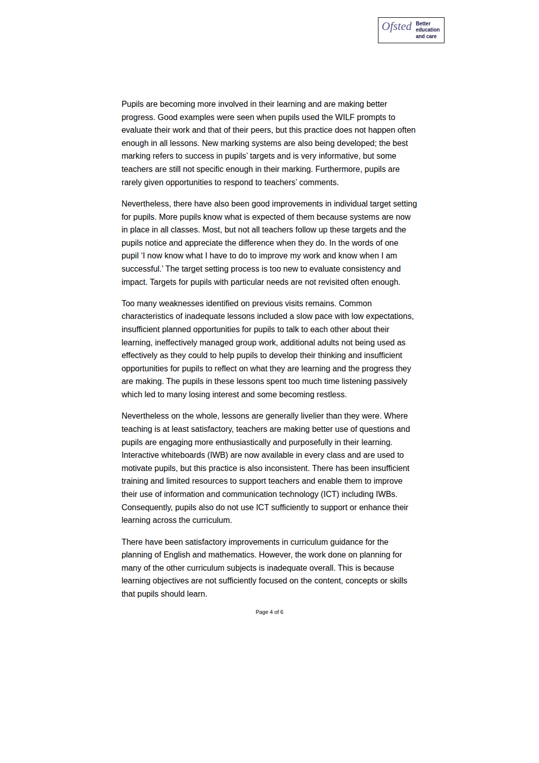Ofsted
Better
education
and care
Pupils are becoming more involved in their learning and are making better progress. Good examples were seen when pupils used the WILF prompts to evaluate their work and that of their peers, but this practice does not happen often enough in all lessons. New marking systems are also being developed; the best marking refers to success in pupils’ targets and is very informative, but some teachers are still not specific enough in their marking. Furthermore, pupils are rarely given opportunities to respond to teachers’ comments.
Nevertheless, there have also been good improvements in individual target setting for pupils. More pupils know what is expected of them because systems are now in place in all classes. Most, but not all teachers follow up these targets and the pupils notice and appreciate the difference when they do. In the words of one pupil ‘I now know what I have to do to improve my work and know when I am successful.’ The target setting process is too new to evaluate consistency and impact. Targets for pupils with particular needs are not revisited often enough.
Too many weaknesses identified on previous visits remains. Common characteristics of inadequate lessons included a slow pace with low expectations, insufficient planned opportunities for pupils to talk to each other about their learning, ineffectively managed group work, additional adults not being used as effectively as they could to help pupils to develop their thinking and insufficient opportunities for pupils to reflect on what they are learning and the progress they are making. The pupils in these lessons spent too much time listening passively which led to many losing interest and some becoming restless.
Nevertheless on the whole, lessons are generally livelier than they were. Where teaching is at least satisfactory, teachers are making better use of questions and pupils are engaging more enthusiastically and purposefully in their learning. Interactive whiteboards (IWB) are now available in every class and are used to motivate pupils, but this practice is also inconsistent. There has been insufficient training and limited resources to support teachers and enable them to improve their use of information and communication technology (ICT) including IWBs. Consequently, pupils also do not use ICT sufficiently to support or enhance their learning across the curriculum.
There have been satisfactory improvements in curriculum guidance for the planning of English and mathematics. However, the work done on planning for many of the other curriculum subjects is inadequate overall. This is because learning objectives are not sufficiently focused on the content, concepts or skills that pupils should learn.
Page 4 of 6